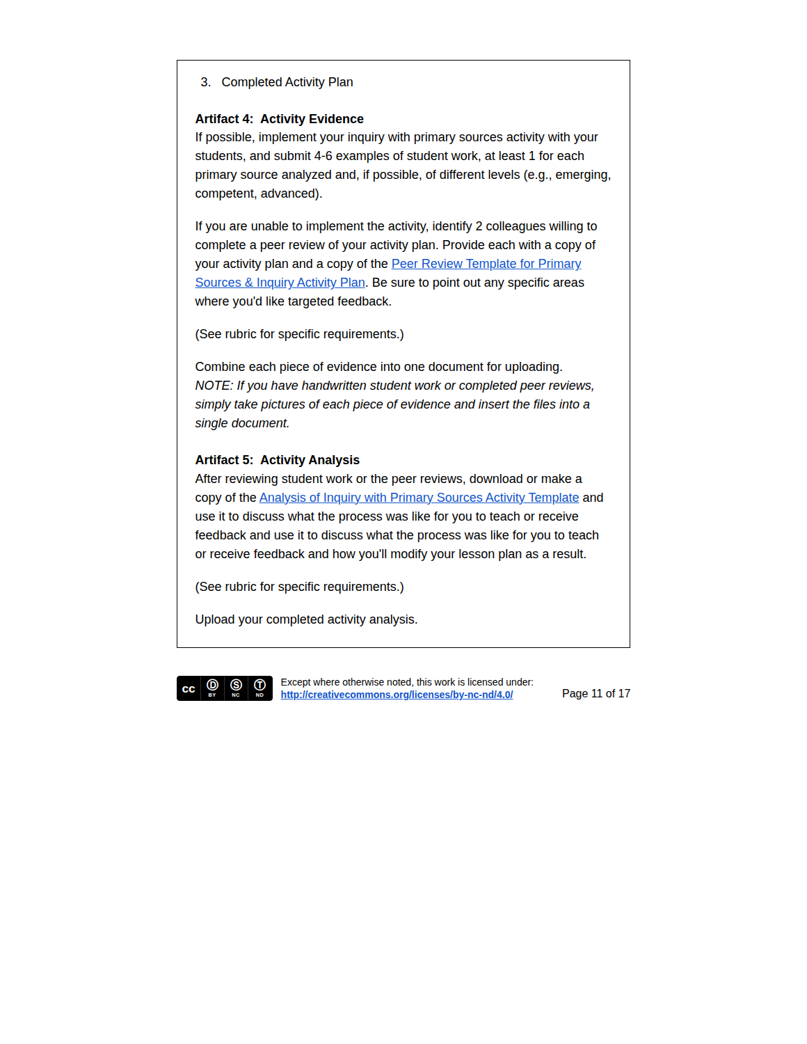Completed Activity Plan
Artifact 4: Activity Evidence
If possible, implement your inquiry with primary sources activity with your students, and submit 4-6 examples of student work, at least 1 for each primary source analyzed and, if possible, of different levels (e.g., emerging, competent, advanced).
If you are unable to implement the activity, identify 2 colleagues willing to complete a peer review of your activity plan. Provide each with a copy of your activity plan and a copy of the Peer Review Template for Primary Sources & Inquiry Activity Plan. Be sure to point out any specific areas where you'd like targeted feedback.
(See rubric for specific requirements.)
Combine each piece of evidence into one document for uploading.
NOTE: If you have handwritten student work or completed peer reviews, simply take pictures of each piece of evidence and insert the files into a single document.
Artifact 5: Activity Analysis
After reviewing student work or the peer reviews, download or make a copy of the Analysis of Inquiry with Primary Sources Activity Template and use it to discuss what the process was like for you to teach or receive feedback and use it to discuss what the process was like for you to teach or receive feedback and how you'll modify your lesson plan as a result.
(See rubric for specific requirements.)
Upload your completed activity analysis.
cc
Ⓓ BY
Ⓢ NC
Ⓣ ND
Except where otherwise noted, this work is licensed under:
http://creativecommons.org/licenses/by-nc-nd/4.0/
Page 11 of 17